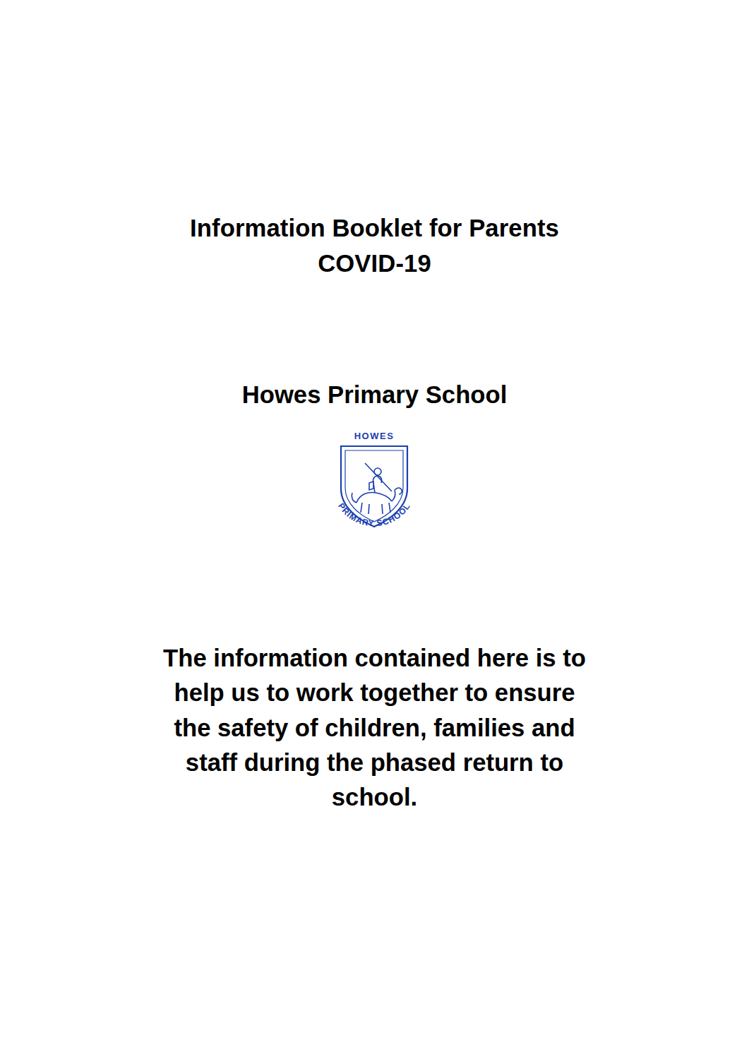Information Booklet for Parents
COVID-19
Howes Primary School
Howes Primary School crest: a shield bearing a mounted knight, with the words HOWES above and PRIMARY SCHOOL curved below HOWES PRIMARY SCHOOL
The information contained here is to help us to work together to ensure the safety of children, families and staff during the phased return to school.